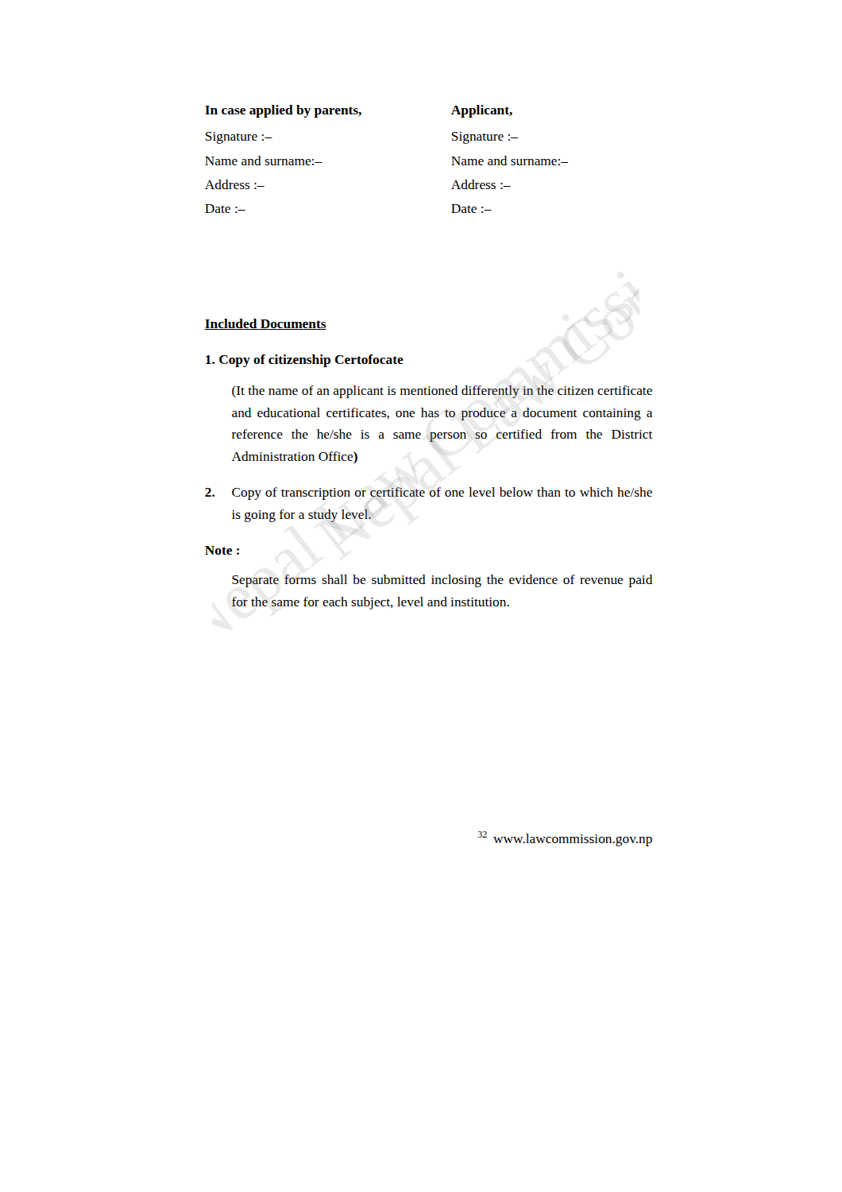Nepal Law Commission Nepal Law Commission
In case applied by parents,
Signature :–
Name and surname:–
Address :–
Date :–
Applicant,
Signature :–
Name and surname:–
Address :–
Date :–
Included Documents
1. Copy of citizenship Certofocate
(It the name of an applicant is mentioned differently in the citizen certificate and educational certificates, one has to produce a document containing a reference the he/she is a same person so certified from the District Administration Office)
2. Copy of transcription or certificate of one level below than to which he/she is going for a study level.
Note :
Separate forms shall be submitted inclosing the evidence of revenue paid for the same for each subject, level and institution.
32www.lawcommission.gov.np